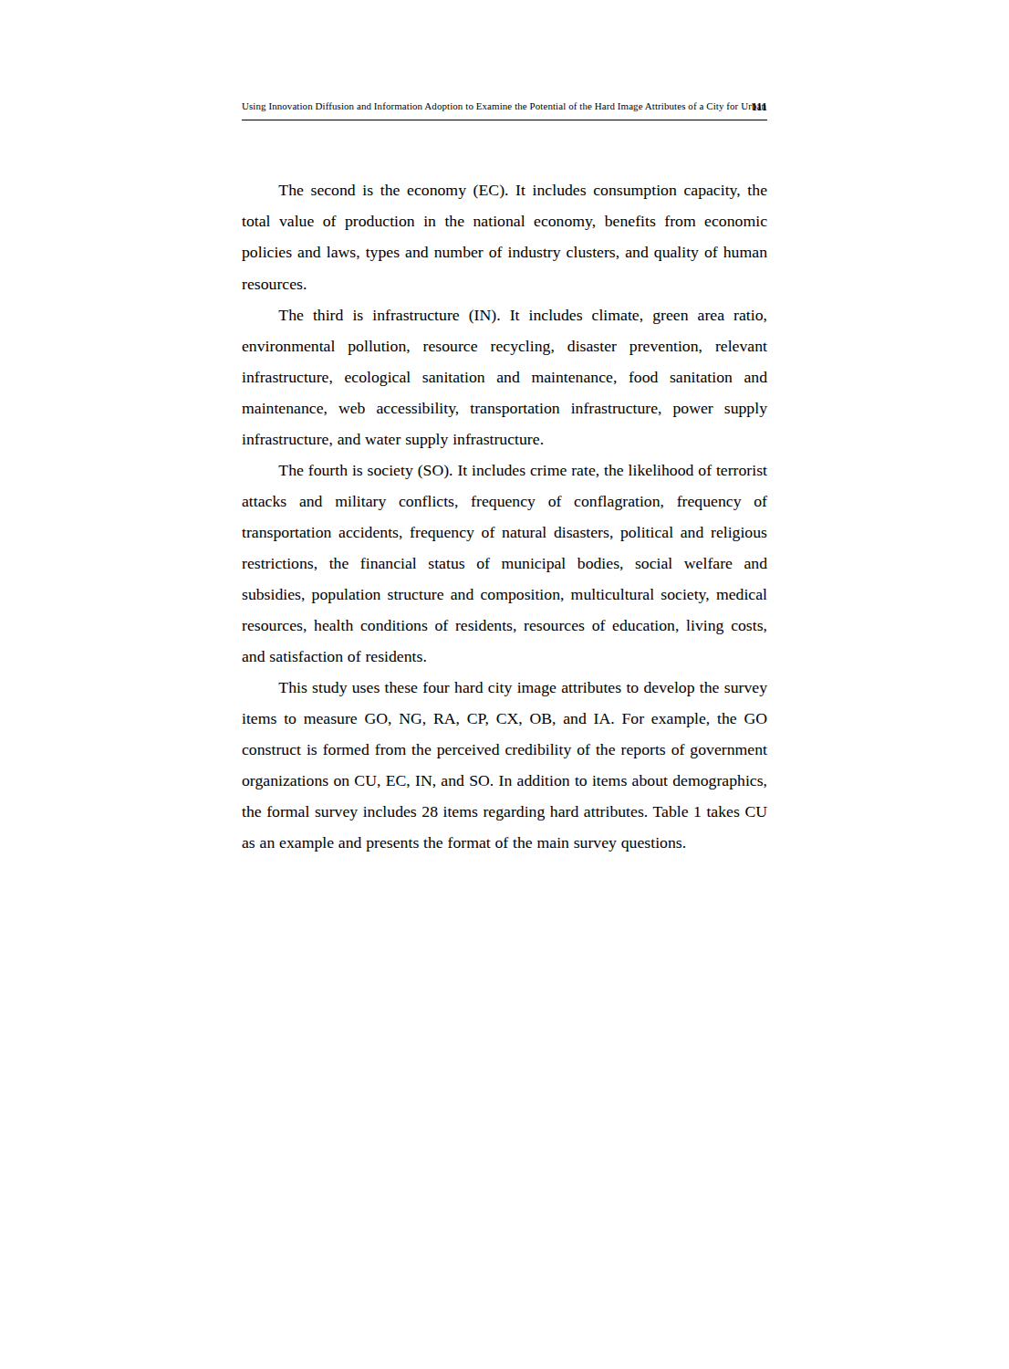111 Using Innovation Diffusion and Information Adoption to Examine the Potential of the Hard Image Attributes of a City for Urban Tourism Marketing
The second is the economy (EC). It includes consumption capacity, the total value of production in the national economy, benefits from economic policies and laws, types and number of industry clusters, and quality of human resources.
The third is infrastructure (IN). It includes climate, green area ratio, environmental pollution, resource recycling, disaster prevention, relevant infrastructure, ecological sanitation and maintenance, food sanitation and maintenance, web accessibility, transportation infrastructure, power supply infrastructure, and water supply infrastructure.
The fourth is society (SO). It includes crime rate, the likelihood of terrorist attacks and military conflicts, frequency of conflagration, frequency of transportation accidents, frequency of natural disasters, political and religious restrictions, the financial status of municipal bodies, social welfare and subsidies, population structure and composition, multicultural society, medical resources, health conditions of residents, resources of education, living costs, and satisfaction of residents.
This study uses these four hard city image attributes to develop the survey items to measure GO, NG, RA, CP, CX, OB, and IA. For example, the GO construct is formed from the perceived credibility of the reports of government organizations on CU, EC, IN, and SO. In addition to items about demographics, the formal survey includes 28 items regarding hard attributes. Table 1 takes CU as an example and presents the format of the main survey questions.